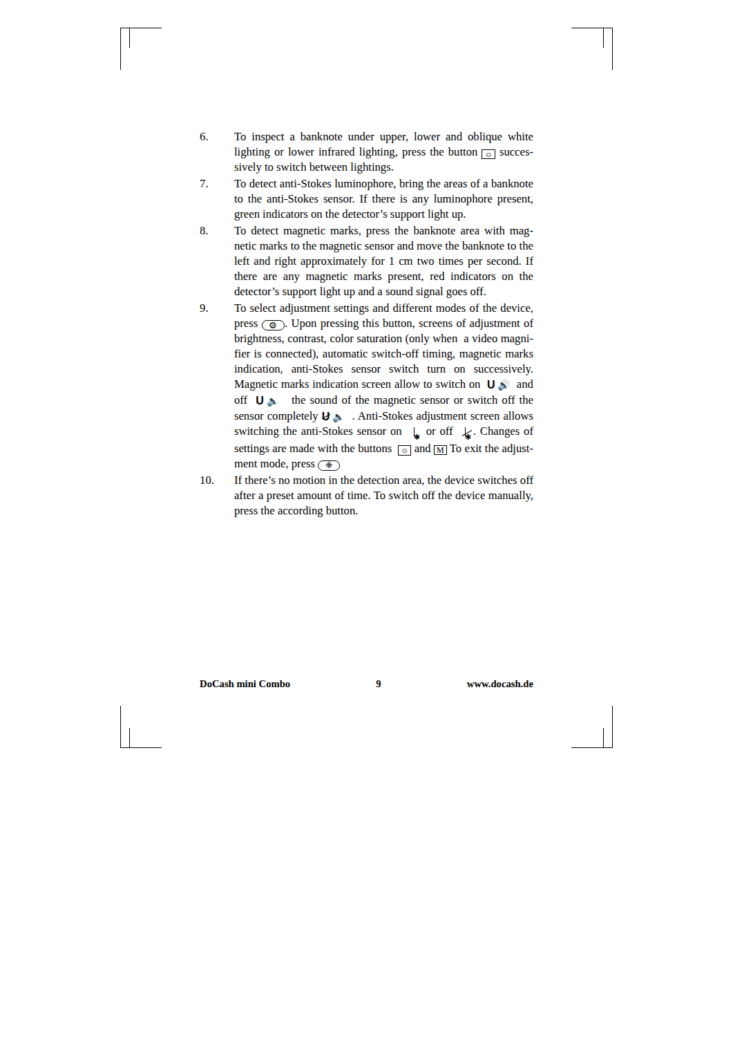6. To inspect a banknote under upper, lower and oblique white lighting or lower infrared lighting, press the button ☼ successively to switch between lightings.
7. To detect anti-Stokes luminophore, bring the areas of a banknote to the anti-Stokes sensor. If there is any luminophore present, green indicators on the detector’s support light up.
8. To detect magnetic marks, press the banknote area with magnetic marks to the magnetic sensor and move the banknote to the left and right approximately for 1 cm two times per second. If there are any magnetic marks present, red indicators on the detector’s support light up and a sound signal goes off.
9. To select adjustment settings and different modes of the device, press ⚙. Upon pressing this button, screens of adjustment of brightness, contrast, color saturation (only when a video magnifier is connected), automatic switch-off timing, magnetic marks indication, anti-Stokes sensor switch turn on successively. Magnetic marks indication screen allow to switch on U 🔊 and off U 🔈 the sound of the magnetic sensor or switch off the sensor completely U 🔈 . Anti-Stokes adjustment screen allows switching the anti-Stokes sensor on ✱ or off ✱. Changes of settings are made with the buttons ☼ and M To exit the adjustment mode, press ⎈
10. If there’s no motion in the detection area, the device switches off after a preset amount of time. To switch off the device manually, press the according button.
DoCash mini Combo 9 www.docash.de